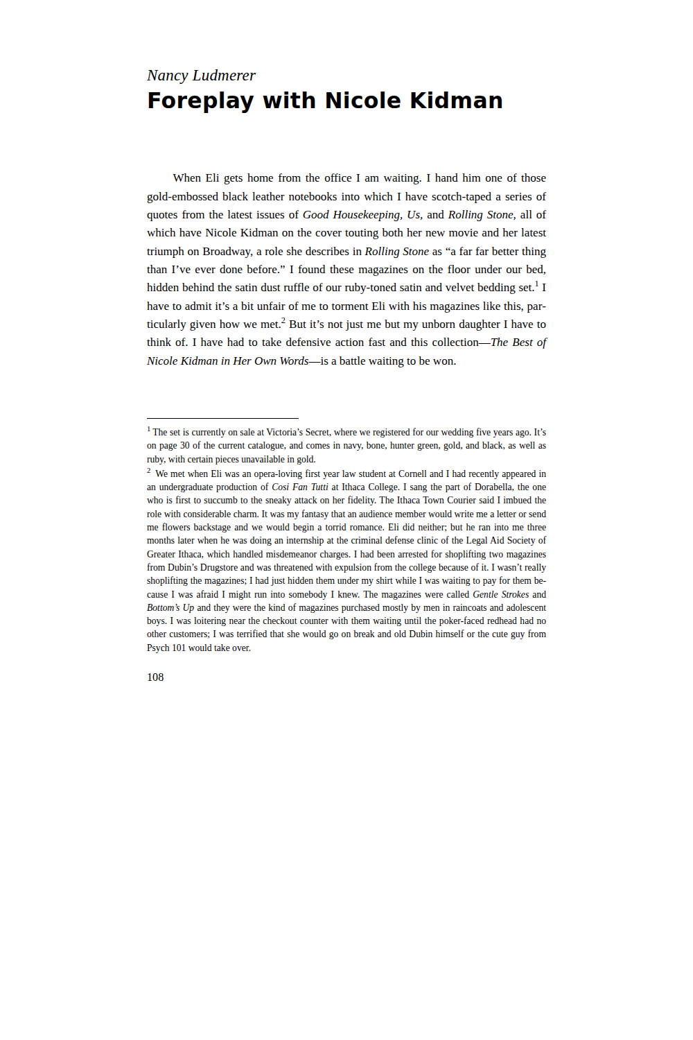Nancy Ludmerer
Foreplay with Nicole Kidman
When Eli gets home from the office I am waiting. I hand him one of those gold-embossed black leather notebooks into which I have scotch-taped a series of quotes from the latest issues of Good Housekeeping, Us, and Rolling Stone, all of which have Nicole Kidman on the cover touting both her new movie and her latest triumph on Broadway, a role she describes in Rolling Stone as “a far far better thing than I’ve ever done before.” I found these magazines on the floor under our bed, hidden behind the satin dust ruffle of our ruby-toned satin and velvet bedding set.1 I have to admit it’s a bit unfair of me to torment Eli with his magazines like this, particularly given how we met.2 But it’s not just me but my unborn daughter I have to think of. I have had to take defensive action fast and this collection—The Best of Nicole Kidman in Her Own Words—is a battle waiting to be won.
1 The set is currently on sale at Victoria’s Secret, where we registered for our wedding five years ago. It’s on page 30 of the current catalogue, and comes in navy, bone, hunter green, gold, and black, as well as ruby, with certain pieces unavailable in gold.
2 We met when Eli was an opera-loving first year law student at Cornell and I had recently appeared in an undergraduate production of Cosi Fan Tutti at Ithaca College. I sang the part of Dorabella, the one who is first to succumb to the sneaky attack on her fidelity. The Ithaca Town Courier said I imbued the role with considerable charm. It was my fantasy that an audience member would write me a letter or send me flowers backstage and we would begin a torrid romance. Eli did neither; but he ran into me three months later when he was doing an internship at the criminal defense clinic of the Legal Aid Society of Greater Ithaca, which handled misdemeanor charges. I had been arrested for shoplifting two magazines from Dubin’s Drugstore and was threatened with expulsion from the college because of it. I wasn’t really shoplifting the magazines; I had just hidden them under my shirt while I was waiting to pay for them because I was afraid I might run into somebody I knew. The magazines were called Gentle Strokes and Bottom’s Up and they were the kind of magazines purchased mostly by men in raincoats and adolescent boys. I was loitering near the checkout counter with them waiting until the poker-faced redhead had no other customers; I was terrified that she would go on break and old Dubin himself or the cute guy from Psych 101 would take over.
108